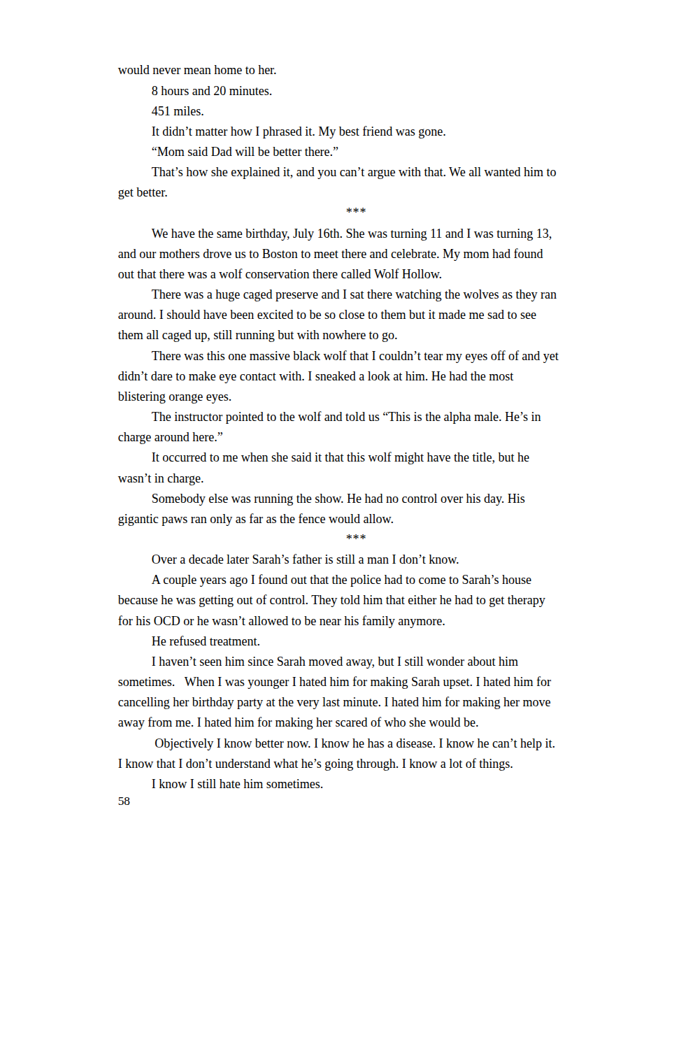would never mean home to her.
8 hours and 20 minutes.
451 miles.
It didn’t matter how I phrased it. My best friend was gone.
“Mom said Dad will be better there.”
That’s how she explained it, and you can’t argue with that. We all wanted him to get better.
***
We have the same birthday, July 16th. She was turning 11 and I was turning 13, and our mothers drove us to Boston to meet there and celebrate. My mom had found out that there was a wolf conservation there called Wolf Hollow.
There was a huge caged preserve and I sat there watching the wolves as they ran around. I should have been excited to be so close to them but it made me sad to see them all caged up, still running but with nowhere to go.
There was this one massive black wolf that I couldn’t tear my eyes off of and yet didn’t dare to make eye contact with. I sneaked a look at him. He had the most blistering orange eyes.
The instructor pointed to the wolf and told us “This is the alpha male. He’s in charge around here.”
It occurred to me when she said it that this wolf might have the title, but he wasn’t in charge.
Somebody else was running the show. He had no control over his day. His gigantic paws ran only as far as the fence would allow.
***
Over a decade later Sarah’s father is still a man I don’t know.
A couple years ago I found out that the police had to come to Sarah’s house because he was getting out of control. They told him that either he had to get therapy for his OCD or he wasn’t allowed to be near his family anymore.
He refused treatment.
I haven’t seen him since Sarah moved away, but I still wonder about him sometimes. When I was younger I hated him for making Sarah upset. I hated him for cancelling her birthday party at the very last minute. I hated him for making her move away from me. I hated him for making her scared of who she would be.
Objectively I know better now. I know he has a disease. I know he can’t help it. I know that I don’t understand what he’s going through. I know a lot of things.
I know I still hate him sometimes.
58